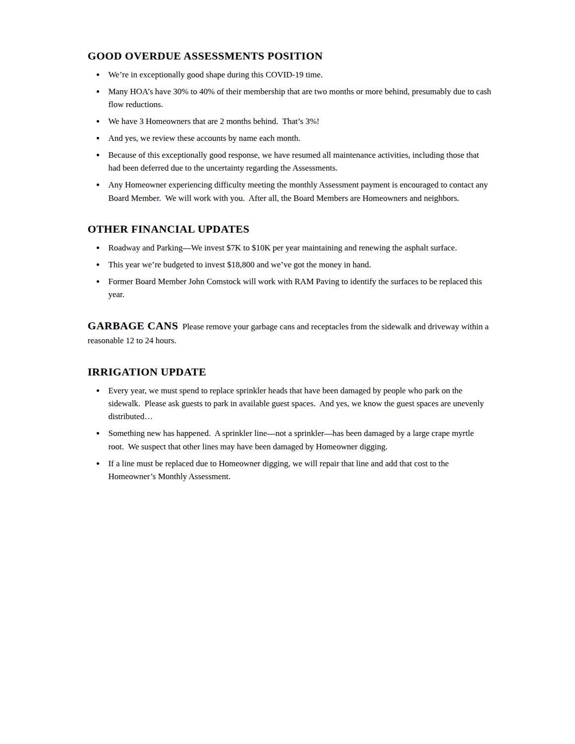GOOD OVERDUE ASSESSMENTS POSITION
We’re in exceptionally good shape during this COVID-19 time.
Many HOA’s have 30% to 40% of their membership that are two months or more behind, presumably due to cash flow reductions.
We have 3 Homeowners that are 2 months behind. That’s 3%!
And yes, we review these accounts by name each month.
Because of this exceptionally good response, we have resumed all maintenance activities, including those that had been deferred due to the uncertainty regarding the Assessments.
Any Homeowner experiencing difficulty meeting the monthly Assessment payment is encouraged to contact any Board Member. We will work with you. After all, the Board Members are Homeowners and neighbors.
OTHER FINANCIAL UPDATES
Roadway and Parking—We invest $7K to $10K per year maintaining and renewing the asphalt surface.
This year we’re budgeted to invest $18,800 and we’ve got the money in hand.
Former Board Member John Comstock will work with RAM Paving to identify the surfaces to be replaced this year.
GARBAGE CANS Please remove your garbage cans and receptacles from the sidewalk and driveway within a reasonable 12 to 24 hours.
IRRIGATION UPDATE
Every year, we must spend to replace sprinkler heads that have been damaged by people who park on the sidewalk. Please ask guests to park in available guest spaces. And yes, we know the guest spaces are unevenly distributed…
Something new has happened. A sprinkler line—not a sprinkler—has been damaged by a large crape myrtle root. We suspect that other lines may have been damaged by Homeowner digging.
If a line must be replaced due to Homeowner digging, we will repair that line and add that cost to the Homeowner’s Monthly Assessment.